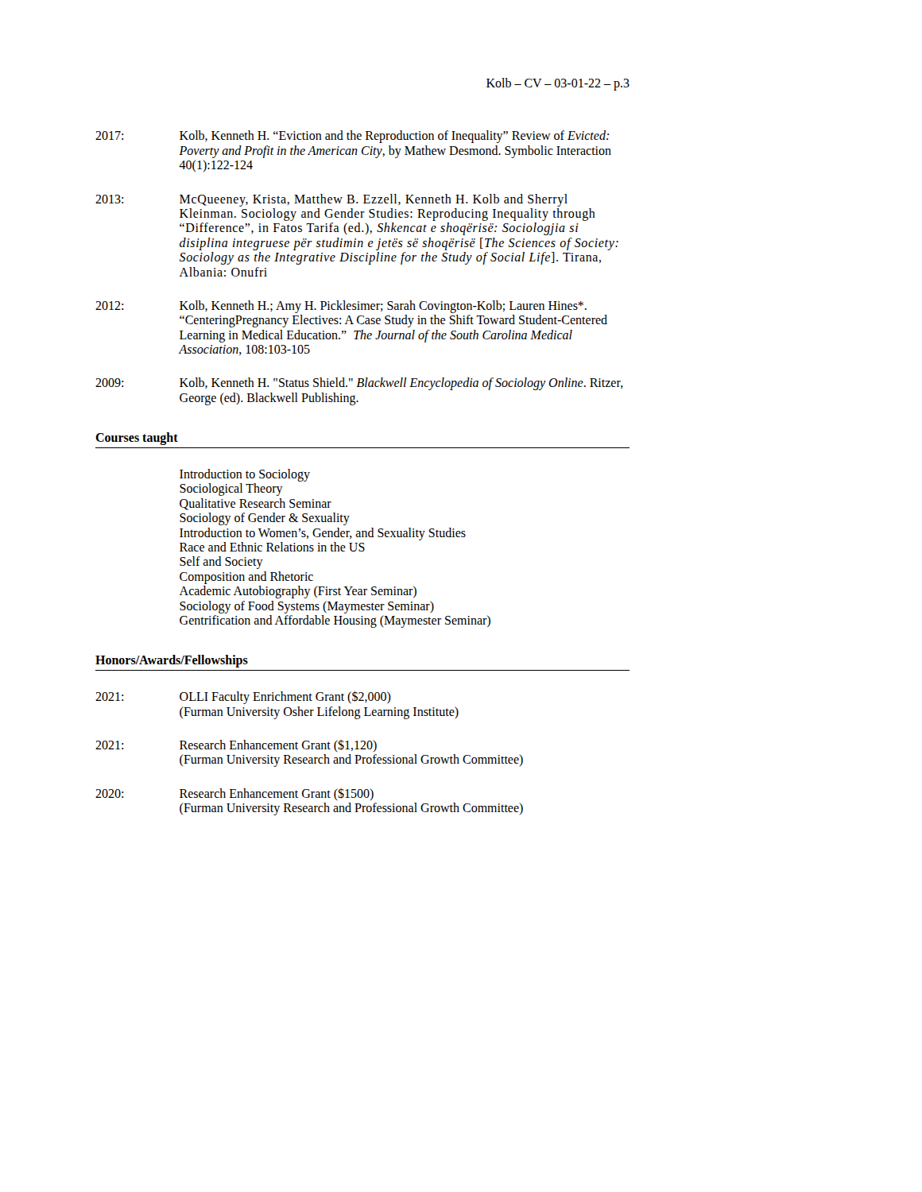Kolb – CV – 03-01-22 – p.3
2017:
Kolb, Kenneth H. “Eviction and the Reproduction of Inequality” Review of Evicted: Poverty and Profit in the American City, by Mathew Desmond. Symbolic Interaction 40(1):122-124
2013:
McQueeney, Krista, Matthew B. Ezzell, Kenneth H. Kolb and Sherryl Kleinman. Sociology and Gender Studies: Reproducing Inequality through “Difference”, in Fatos Tarifa (ed.), Shkencat e shoqërisë: Sociologjia si disiplina integruese për studimin e jetës së shoqërisë [The Sciences of Society: Sociology as the Integrative Discipline for the Study of Social Life]. Tirana, Albania: Onufri
2012:
Kolb, Kenneth H.; Amy H. Picklesimer; Sarah Covington-Kolb; Lauren Hines*. “CenteringPregnancy Electives: A Case Study in the Shift Toward Student-Centered Learning in Medical Education.” The Journal of the South Carolina Medical Association, 108:103-105
2009:
Kolb, Kenneth H. "Status Shield." Blackwell Encyclopedia of Sociology Online. Ritzer, George (ed). Blackwell Publishing.
Courses taught
Introduction to Sociology
Sociological Theory
Qualitative Research Seminar
Sociology of Gender & Sexuality
Introduction to Women’s, Gender, and Sexuality Studies
Race and Ethnic Relations in the US
Self and Society
Composition and Rhetoric
Academic Autobiography (First Year Seminar)
Sociology of Food Systems (Maymester Seminar)
Gentrification and Affordable Housing (Maymester Seminar)
Honors/Awards/Fellowships
2021:
OLLI Faculty Enrichment Grant ($2,000)
(Furman University Osher Lifelong Learning Institute)
2021:
Research Enhancement Grant ($1,120)
(Furman University Research and Professional Growth Committee)
2020:
Research Enhancement Grant ($1500)
(Furman University Research and Professional Growth Committee)